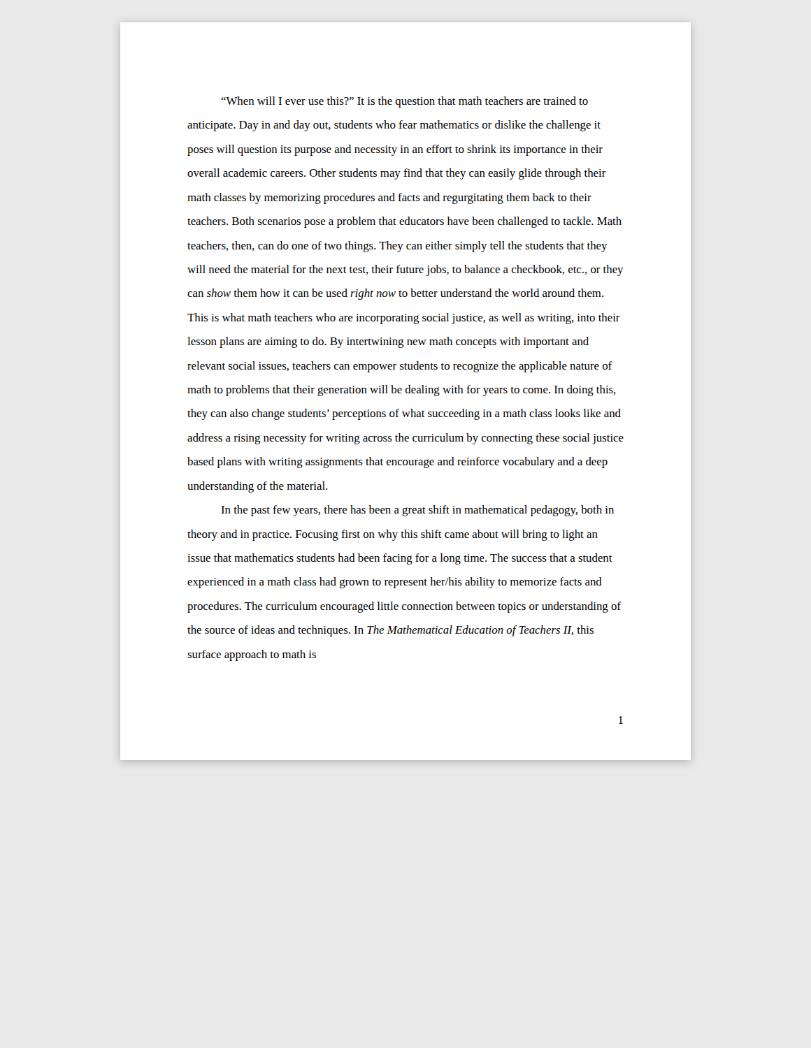“When will I ever use this?” It is the question that math teachers are trained to anticipate. Day in and day out, students who fear mathematics or dislike the challenge it poses will question its purpose and necessity in an effort to shrink its importance in their overall academic careers. Other students may find that they can easily glide through their math classes by memorizing procedures and facts and regurgitating them back to their teachers. Both scenarios pose a problem that educators have been challenged to tackle. Math teachers, then, can do one of two things. They can either simply tell the students that they will need the material for the next test, their future jobs, to balance a checkbook, etc., or they can show them how it can be used right now to better understand the world around them. This is what math teachers who are incorporating social justice, as well as writing, into their lesson plans are aiming to do. By intertwining new math concepts with important and relevant social issues, teachers can empower students to recognize the applicable nature of math to problems that their generation will be dealing with for years to come. In doing this, they can also change students’ perceptions of what succeeding in a math class looks like and address a rising necessity for writing across the curriculum by connecting these social justice based plans with writing assignments that encourage and reinforce vocabulary and a deep understanding of the material.
In the past few years, there has been a great shift in mathematical pedagogy, both in theory and in practice. Focusing first on why this shift came about will bring to light an issue that mathematics students had been facing for a long time. The success that a student experienced in a math class had grown to represent her/his ability to memorize facts and procedures. The curriculum encouraged little connection between topics or understanding of the source of ideas and techniques. In The Mathematical Education of Teachers II, this surface approach to math is
1